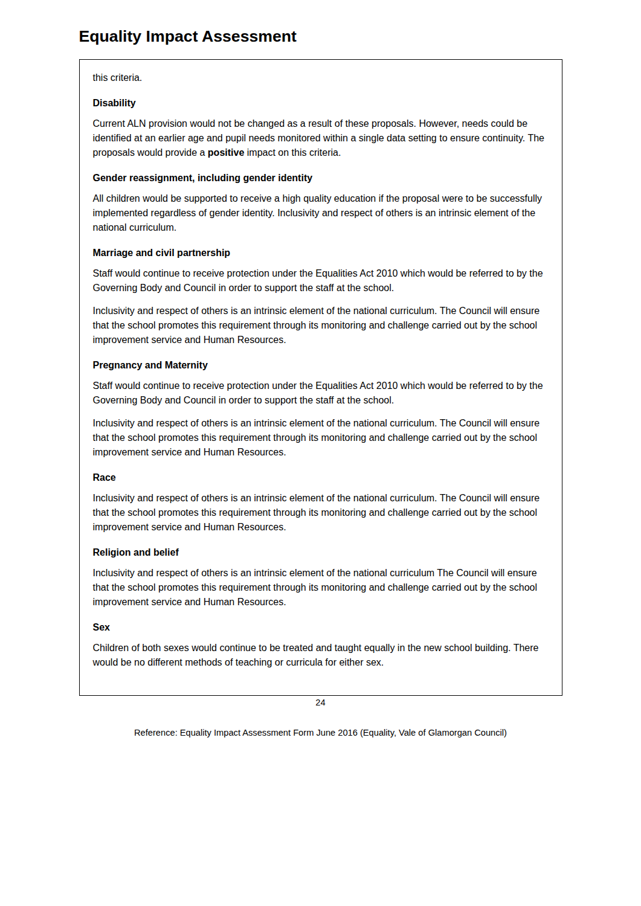Equality Impact Assessment
this criteria.
Disability
Current ALN provision would not be changed as a result of these proposals. However, needs could be identified at an earlier age and pupil needs monitored within a single data setting to ensure continuity. The proposals would provide a positive impact on this criteria.
Gender reassignment, including gender identity
All children would be supported to receive a high quality education if the proposal were to be successfully implemented regardless of gender identity. Inclusivity and respect of others is an intrinsic element of the national curriculum.
Marriage and civil partnership
Staff would continue to receive protection under the Equalities Act 2010 which would be referred to by the Governing Body and Council in order to support the staff at the school.
Inclusivity and respect of others is an intrinsic element of the national curriculum. The Council will ensure that the school promotes this requirement through its monitoring and challenge carried out by the school improvement service and Human Resources.
Pregnancy and Maternity
Staff would continue to receive protection under the Equalities Act 2010 which would be referred to by the Governing Body and Council in order to support the staff at the school.
Inclusivity and respect of others is an intrinsic element of the national curriculum. The Council will ensure that the school promotes this requirement through its monitoring and challenge carried out by the school improvement service and Human Resources.
Race
Inclusivity and respect of others is an intrinsic element of the national curriculum. The Council will ensure that the school promotes this requirement through its monitoring and challenge carried out by the school improvement service and Human Resources.
Religion and belief
Inclusivity and respect of others is an intrinsic element of the national curriculum The Council will ensure that the school promotes this requirement through its monitoring and challenge carried out by the school improvement service and Human Resources.
Sex
Children of both sexes would continue to be treated and taught equally in the new school building. There would be no different methods of teaching or curricula for either sex.
24
Reference: Equality Impact Assessment Form June 2016 (Equality, Vale of Glamorgan Council)